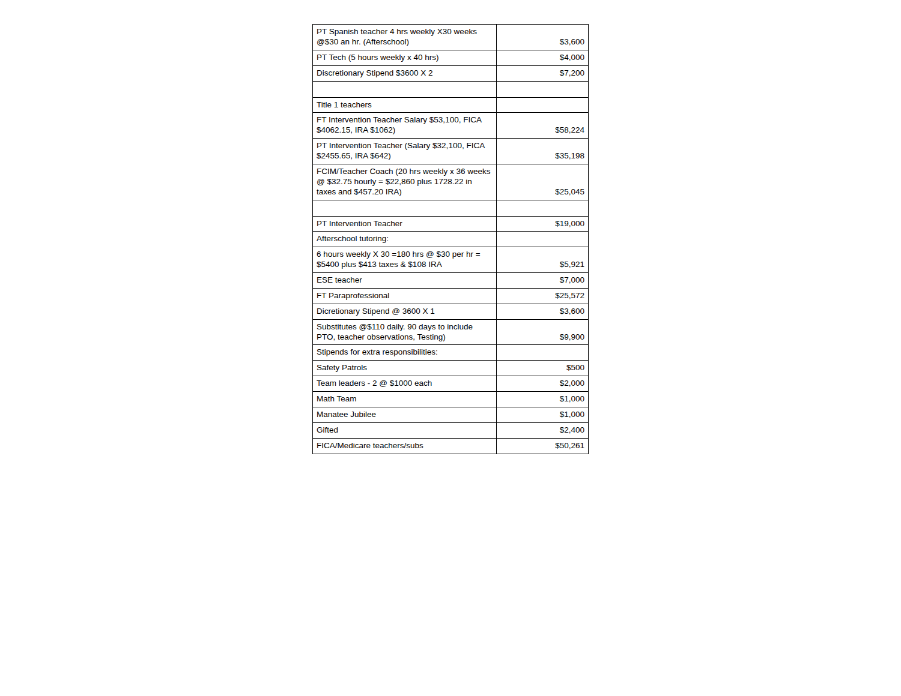| PT Spanish teacher 4 hrs weekly X30 weeks @$30 an hr. (Afterschool) | $3,600 |
| PT Tech (5 hours weekly x 40 hrs) | $4,000 |
| Discretionary Stipend $3600 X 2 | $7,200 |
| Title 1 teachers | |
| FT Intervention Teacher Salary $53,100, FICA $4062.15, IRA $1062) | $58,224 |
| PT Intervention Teacher (Salary $32,100, FICA $2455.65, IRA $642) | $35,198 |
| FCIM/Teacher Coach (20 hrs weekly x 36 weeks @ $32.75 hourly = $22,860 plus 1728.22 in taxes and $457.20 IRA) | $25,045 |
| PT Intervention Teacher | $19,000 |
| Afterschool tutoring: | |
| 6 hours weekly X 30 =180 hrs @ $30 per hr = $5400 plus $413 taxes & $108 IRA | $5,921 |
| ESE teacher | $7,000 |
| FT Paraprofessional | $25,572 |
| Dicretionary Stipend @ 3600 X 1 | $3,600 |
| Substitutes @$110 daily. 90 days to include PTO, teacher observations, Testing) | $9,900 |
| Stipends for extra responsibilities: | |
| Safety Patrols | $500 |
| Team leaders - 2 @ $1000 each | $2,000 |
| Math Team | $1,000 |
| Manatee Jubilee | $1,000 |
| Gifted | $2,400 |
| FICA/Medicare teachers/subs | $50,261 |